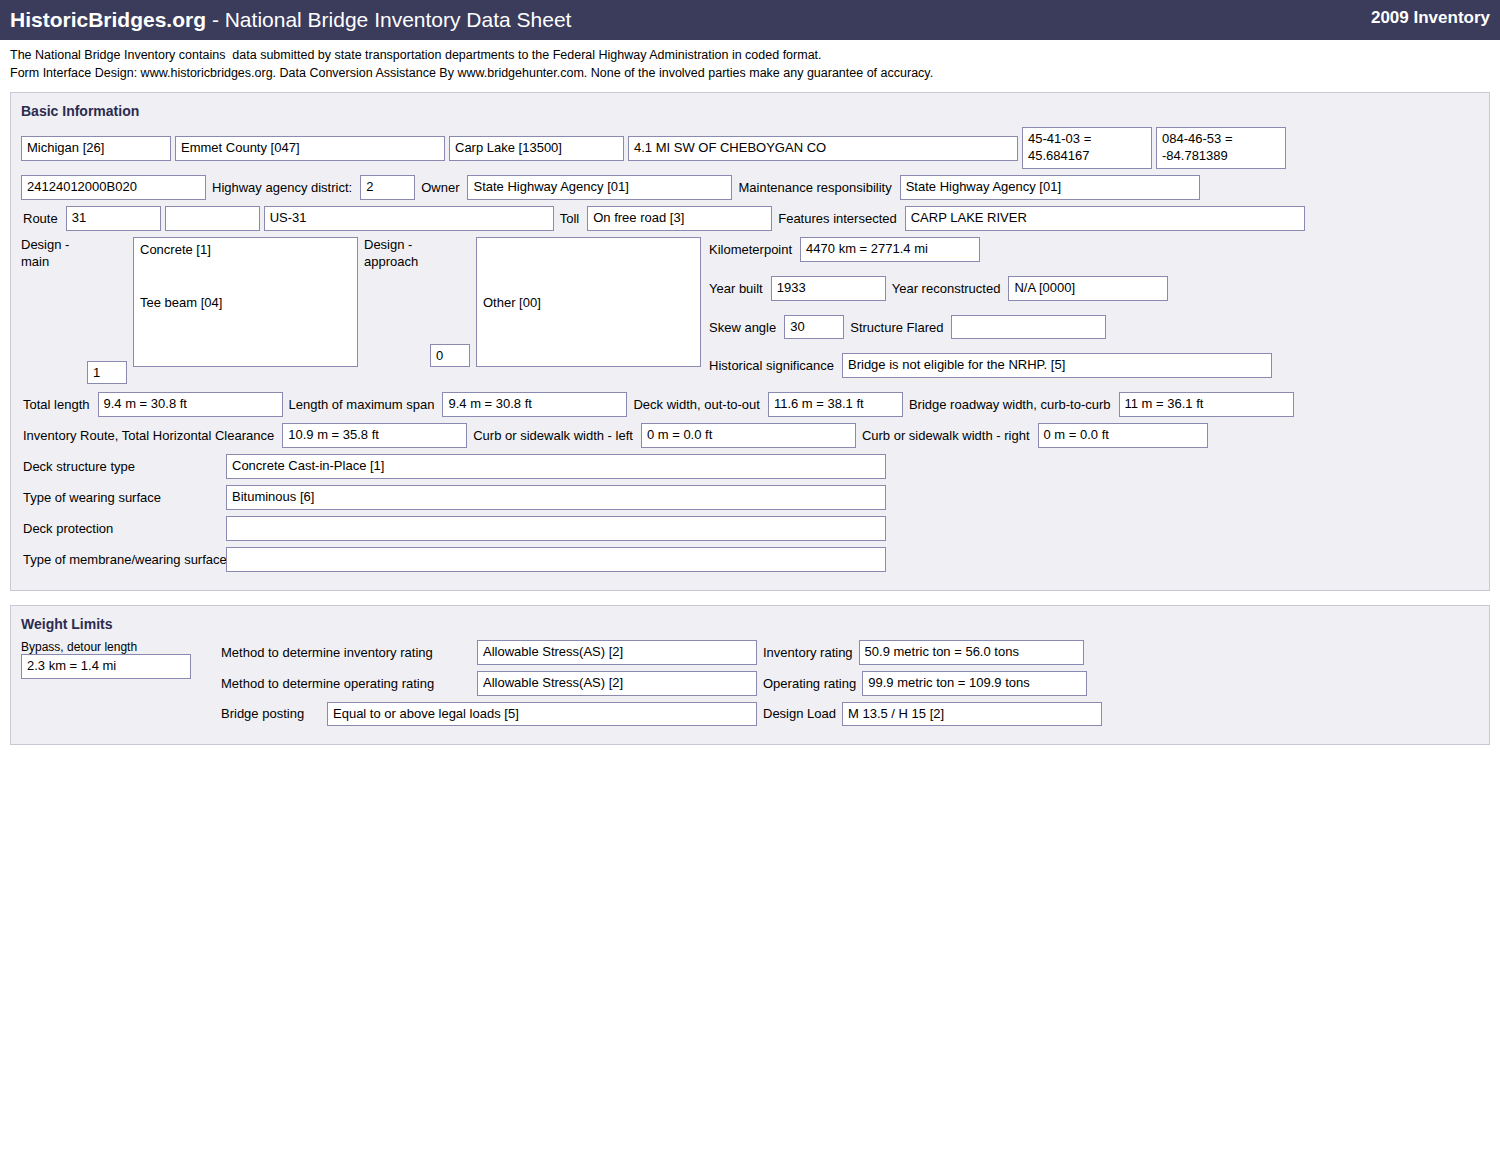HistoricBridges.org - National Bridge Inventory Data Sheet
2009 Inventory
The National Bridge Inventory contains data submitted by state transportation departments to the Federal Highway Administration in coded format.
Form Interface Design: www.historicbridges.org. Data Conversion Assistance By www.bridgehunter.com. None of the involved parties make any guarantee of accuracy.
Basic Information
Michigan [26]
Emmet County [047]
Carp Lake [13500]
4.1 MI SW OF CHEBOYGAN CO
45-41-03 = 45.684167
084-46-53 = -84.781389
24124012000B020
Highway agency district:
2
Owner
State Highway Agency [01]
Maintenance responsibility
State Highway Agency [01]
Route
31
US-31
Toll
On free road [3]
Features intersected
CARP LAKE RIVER
Design - main
1
Concrete [1] Tee beam [04]
Design - approach
0
Other [00]
Kilometerpoint
4470 km = 2771.4 mi
Year built
1933
Year reconstructed
N/A [0000]
Skew angle
30
Structure Flared
Historical significance
Bridge is not eligible for the NRHP. [5]
Total length
9.4 m = 30.8 ft
Length of maximum span
9.4 m = 30.8 ft
Deck width, out-to-out
11.6 m = 38.1 ft
Bridge roadway width, curb-to-curb
11 m = 36.1 ft
Inventory Route, Total Horizontal Clearance
10.9 m = 35.8 ft
Curb or sidewalk width - left
0 m = 0.0 ft
Curb or sidewalk width - right
0 m = 0.0 ft
Deck structure type
Concrete Cast-in-Place [1]
Type of wearing surface
Bituminous [6]
Deck protection
Type of membrane/wearing surface
Weight Limits
Bypass, detour length
2.3 km = 1.4 mi
Method to determine inventory rating
Allowable Stress(AS) [2]
Inventory rating
50.9 metric ton = 56.0 tons
Method to determine operating rating
Allowable Stress(AS) [2]
Operating rating
99.9 metric ton = 109.9 tons
Bridge posting
Equal to or above legal loads [5]
Design Load
M 13.5 / H 15 [2]